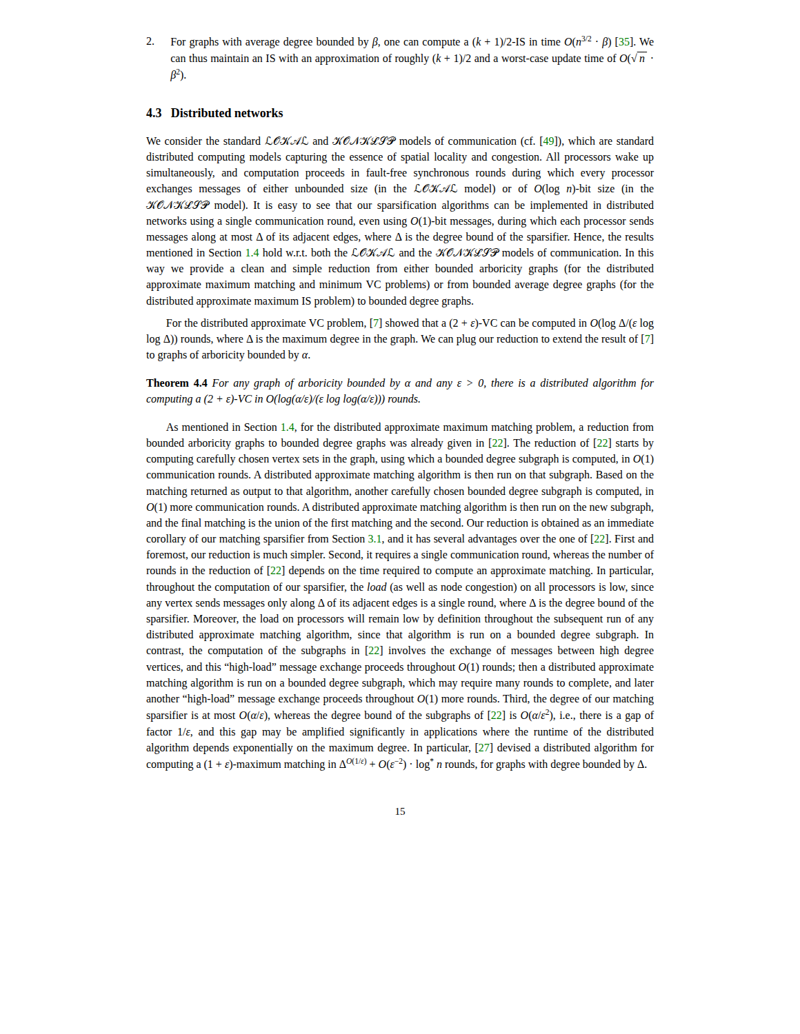2. For graphs with average degree bounded by β, one can compute a (k + 1)/2-IS in time O(n3/2 · β) [35]. We can thus maintain an IS with an approximation of roughly (k + 1)/2 and a worst-case update time of O(√ n  · β2).
4.3 Distributed networks
We consider the standard ℒ𝒪𝒦𝒜ℒ and 𝒦𝒪𝒩𝒦ℒ𝒮𝒫 models of communication (cf. [49]), which are standard distributed computing models capturing the essence of spatial locality and congestion. All processors wake up simultaneously, and computation proceeds in fault-free synchronous rounds during which every processor exchanges messages of either unbounded size (in the ℒ𝒪𝒦𝒜ℒ model) or of O(log n)-bit size (in the 𝒦𝒪𝒩𝒦ℒ𝒮𝒫 model). It is easy to see that our sparsification algorithms can be implemented in distributed networks using a single communication round, even using O(1)-bit messages, during which each processor sends messages along at most Δ of its adjacent edges, where Δ is the degree bound of the sparsifier. Hence, the results mentioned in Section 1.4 hold w.r.t. both the ℒ𝒪𝒦𝒜ℒ and the 𝒦𝒪𝒩𝒦ℒ𝒮𝒫 models of communication. In this way we provide a clean and simple reduction from either bounded arboricity graphs (for the distributed approximate maximum matching and minimum VC problems) or from bounded average degree graphs (for the distributed approximate maximum IS problem) to bounded degree graphs.
For the distributed approximate VC problem, [7] showed that a (2 + ε)-VC can be computed in O(log Δ/(ε log log Δ)) rounds, where Δ is the maximum degree in the graph. We can plug our reduction to extend the result of [7] to graphs of arboricity bounded by α.
Theorem 4.4 For any graph of arboricity bounded by α and any ε > 0, there is a distributed algorithm for computing a (2 + ε)-VC in O(log(α/ε)/(ε log log(α/ε))) rounds.
As mentioned in Section 1.4, for the distributed approximate maximum matching problem, a reduction from bounded arboricity graphs to bounded degree graphs was already given in [22]. The reduction of [22] starts by computing carefully chosen vertex sets in the graph, using which a bounded degree subgraph is computed, in O(1) communication rounds. A distributed approximate matching algorithm is then run on that subgraph. Based on the matching returned as output to that algorithm, another carefully chosen bounded degree subgraph is computed, in O(1) more communication rounds. A distributed approximate matching algorithm is then run on the new subgraph, and the final matching is the union of the first matching and the second. Our reduction is obtained as an immediate corollary of our matching sparsifier from Section 3.1, and it has several advantages over the one of [22]. First and foremost, our reduction is much simpler. Second, it requires a single communication round, whereas the number of rounds in the reduction of [22] depends on the time required to compute an approximate matching. In particular, throughout the computation of our sparsifier, the load (as well as node congestion) on all processors is low, since any vertex sends messages only along Δ of its adjacent edges is a single round, where Δ is the degree bound of the sparsifier. Moreover, the load on processors will remain low by definition throughout the subsequent run of any distributed approximate matching algorithm, since that algorithm is run on a bounded degree subgraph. In contrast, the computation of the subgraphs in [22] involves the exchange of messages between high degree vertices, and this “high-load” message exchange proceeds throughout O(1) rounds; then a distributed approximate matching algorithm is run on a bounded degree subgraph, which may require many rounds to complete, and later another “high-load” message exchange proceeds throughout O(1) more rounds. Third, the degree of our matching sparsifier is at most O(α/ε), whereas the degree bound of the subgraphs of [22] is O(α/ε2), i.e., there is a gap of factor 1/ε, and this gap may be amplified significantly in applications where the runtime of the distributed algorithm depends exponentially on the maximum degree. In particular, [27] devised a distributed algorithm for computing a (1 + ε)-maximum matching in ΔO(1/ε) + O(ε−2) · log* n rounds, for graphs with degree bounded by Δ.
15